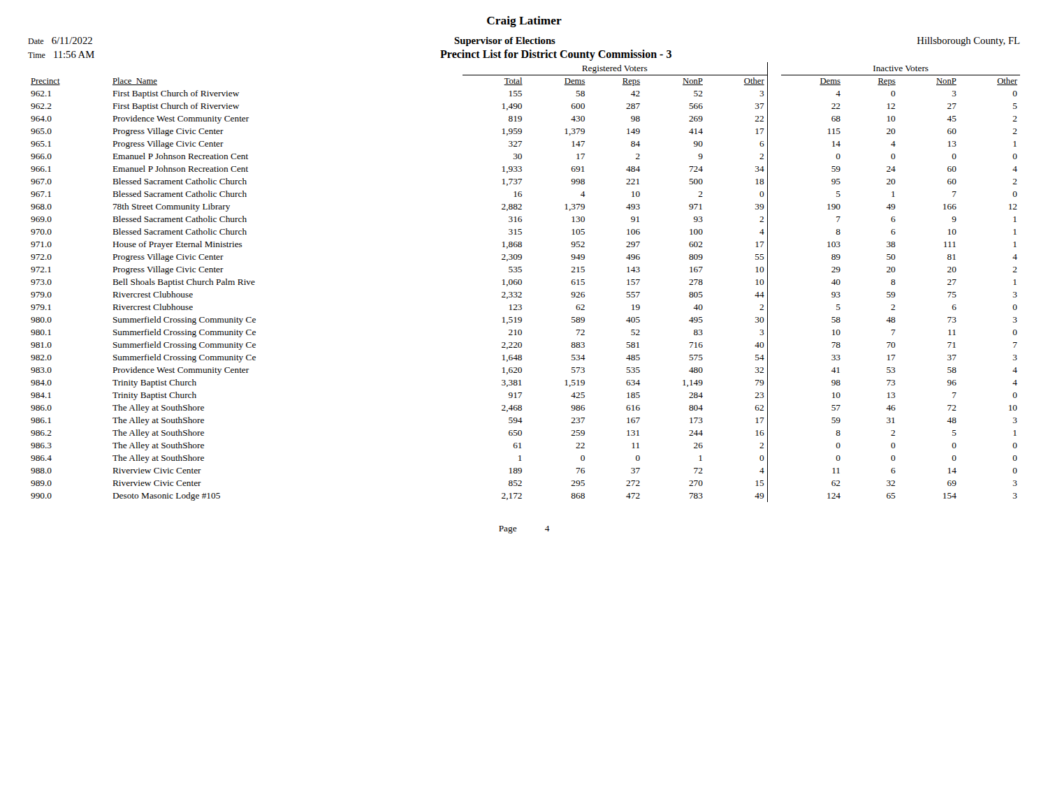Craig Latimer
Date 6/11/2022
Supervisor of Elections
Hillsborough County, FL
Time 11:56 AM
Precinct List for District County Commission - 3
| | | Registered Voters | | Inactive Voters |
| --- | --- | --- | --- | --- |
| Precinct | Place_Name | Total | Dems | Reps | NonP | Other | | Dems | Reps | NonP | Other |
| 962.1 | First Baptist Church of Riverview | 155 | 58 | 42 | 52 | 3 | | 4 | 0 | 3 | 0 |
| 962.2 | First Baptist Church of Riverview | 1,490 | 600 | 287 | 566 | 37 | | 22 | 12 | 27 | 5 |
| 964.0 | Providence West Community Center | 819 | 430 | 98 | 269 | 22 | | 68 | 10 | 45 | 2 |
| 965.0 | Progress Village Civic Center | 1,959 | 1,379 | 149 | 414 | 17 | | 115 | 20 | 60 | 2 |
| 965.1 | Progress Village Civic Center | 327 | 147 | 84 | 90 | 6 | | 14 | 4 | 13 | 1 |
| 966.0 | Emanuel P Johnson Recreation Cent | 30 | 17 | 2 | 9 | 2 | | 0 | 0 | 0 | 0 |
| 966.1 | Emanuel P Johnson Recreation Cent | 1,933 | 691 | 484 | 724 | 34 | | 59 | 24 | 60 | 4 |
| 967.0 | Blessed Sacrament Catholic Church | 1,737 | 998 | 221 | 500 | 18 | | 95 | 20 | 60 | 2 |
| 967.1 | Blessed Sacrament Catholic Church | 16 | 4 | 10 | 2 | 0 | | 5 | 1 | 7 | 0 |
| 968.0 | 78th Street Community Library | 2,882 | 1,379 | 493 | 971 | 39 | | 190 | 49 | 166 | 12 |
| 969.0 | Blessed Sacrament Catholic Church | 316 | 130 | 91 | 93 | 2 | | 7 | 6 | 9 | 1 |
| 970.0 | Blessed Sacrament Catholic Church | 315 | 105 | 106 | 100 | 4 | | 8 | 6 | 10 | 1 |
| 971.0 | House of Prayer Eternal Ministries | 1,868 | 952 | 297 | 602 | 17 | | 103 | 38 | 111 | 1 |
| 972.0 | Progress Village Civic Center | 2,309 | 949 | 496 | 809 | 55 | | 89 | 50 | 81 | 4 |
| 972.1 | Progress Village Civic Center | 535 | 215 | 143 | 167 | 10 | | 29 | 20 | 20 | 2 |
| 973.0 | Bell Shoals Baptist Church Palm Rive | 1,060 | 615 | 157 | 278 | 10 | | 40 | 8 | 27 | 1 |
| 979.0 | Rivercrest Clubhouse | 2,332 | 926 | 557 | 805 | 44 | | 93 | 59 | 75 | 3 |
| 979.1 | Rivercrest Clubhouse | 123 | 62 | 19 | 40 | 2 | | 5 | 2 | 6 | 0 |
| 980.0 | Summerfield Crossing Community Ce | 1,519 | 589 | 405 | 495 | 30 | | 58 | 48 | 73 | 3 |
| 980.1 | Summerfield Crossing Community Ce | 210 | 72 | 52 | 83 | 3 | | 10 | 7 | 11 | 0 |
| 981.0 | Summerfield Crossing Community Ce | 2,220 | 883 | 581 | 716 | 40 | | 78 | 70 | 71 | 7 |
| 982.0 | Summerfield Crossing Community Ce | 1,648 | 534 | 485 | 575 | 54 | | 33 | 17 | 37 | 3 |
| 983.0 | Providence West Community Center | 1,620 | 573 | 535 | 480 | 32 | | 41 | 53 | 58 | 4 |
| 984.0 | Trinity Baptist Church | 3,381 | 1,519 | 634 | 1,149 | 79 | | 98 | 73 | 96 | 4 |
| 984.1 | Trinity Baptist Church | 917 | 425 | 185 | 284 | 23 | | 10 | 13 | 7 | 0 |
| 986.0 | The Alley at SouthShore | 2,468 | 986 | 616 | 804 | 62 | | 57 | 46 | 72 | 10 |
| 986.1 | The Alley at SouthShore | 594 | 237 | 167 | 173 | 17 | | 59 | 31 | 48 | 3 |
| 986.2 | The Alley at SouthShore | 650 | 259 | 131 | 244 | 16 | | 8 | 2 | 5 | 1 |
| 986.3 | The Alley at SouthShore | 61 | 22 | 11 | 26 | 2 | | 0 | 0 | 0 | 0 |
| 986.4 | The Alley at SouthShore | 1 | 0 | 0 | 1 | 0 | | 0 | 0 | 0 | 0 |
| 988.0 | Riverview Civic Center | 189 | 76 | 37 | 72 | 4 | | 11 | 6 | 14 | 0 |
| 989.0 | Riverview Civic Center | 852 | 295 | 272 | 270 | 15 | | 62 | 32 | 69 | 3 |
| 990.0 | Desoto Masonic Lodge #105 | 2,172 | 868 | 472 | 783 | 49 | | 124 | 65 | 154 | 3 |
Page4